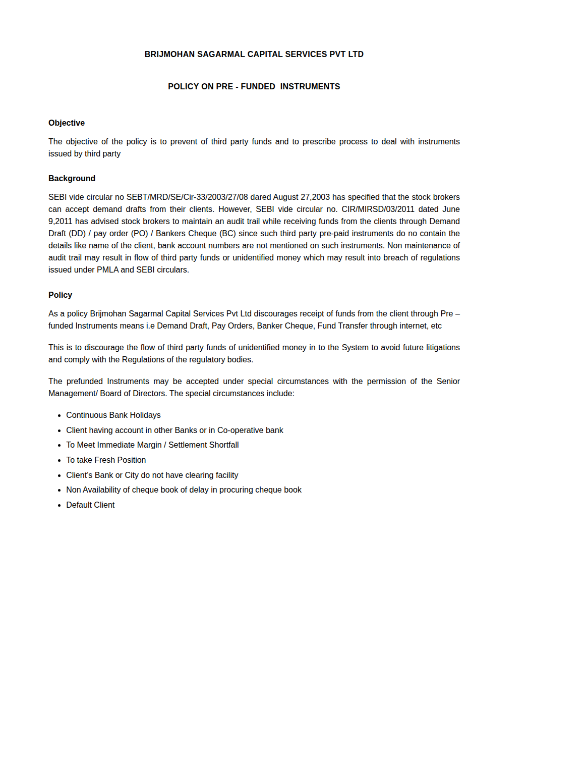BRIJMOHAN SAGARMAL CAPITAL SERVICES PVT LTD
POLICY ON PRE - FUNDED INSTRUMENTS
Objective
The objective of the policy is to prevent of third party funds and to prescribe process to deal with instruments issued by third party
Background
SEBI vide circular no SEBT/MRD/SE/Cir-33/2003/27/08 dared August 27,2003 has specified that the stock brokers can accept demand drafts from their clients. However, SEBI vide circular no. CIR/MIRSD/03/2011 dated June 9,2011 has advised stock brokers to maintain an audit trail while receiving funds from the clients through Demand Draft (DD) / pay order (PO) / Bankers Cheque (BC) since such third party pre-paid instruments do no contain the details like name of the client, bank account numbers are not mentioned on such instruments. Non maintenance of audit trail may result in flow of third party funds or unidentified money which may result into breach of regulations issued under PMLA and SEBI circulars.
Policy
As a policy Brijmohan Sagarmal Capital Services Pvt Ltd discourages receipt of funds from the client through Pre – funded Instruments means i.e Demand Draft, Pay Orders, Banker Cheque, Fund Transfer through internet, etc
This is to discourage the flow of third party funds of unidentified money in to the System to avoid future litigations and comply with the Regulations of the regulatory bodies.
The prefunded Instruments may be accepted under special circumstances with the permission of the Senior Management/ Board of Directors. The special circumstances include:
Continuous Bank Holidays
Client having account in other Banks or in Co-operative bank
To Meet Immediate Margin / Settlement Shortfall
To take Fresh Position
Client’s Bank or City do not have clearing facility
Non Availability of cheque book of delay in procuring cheque book
Default Client